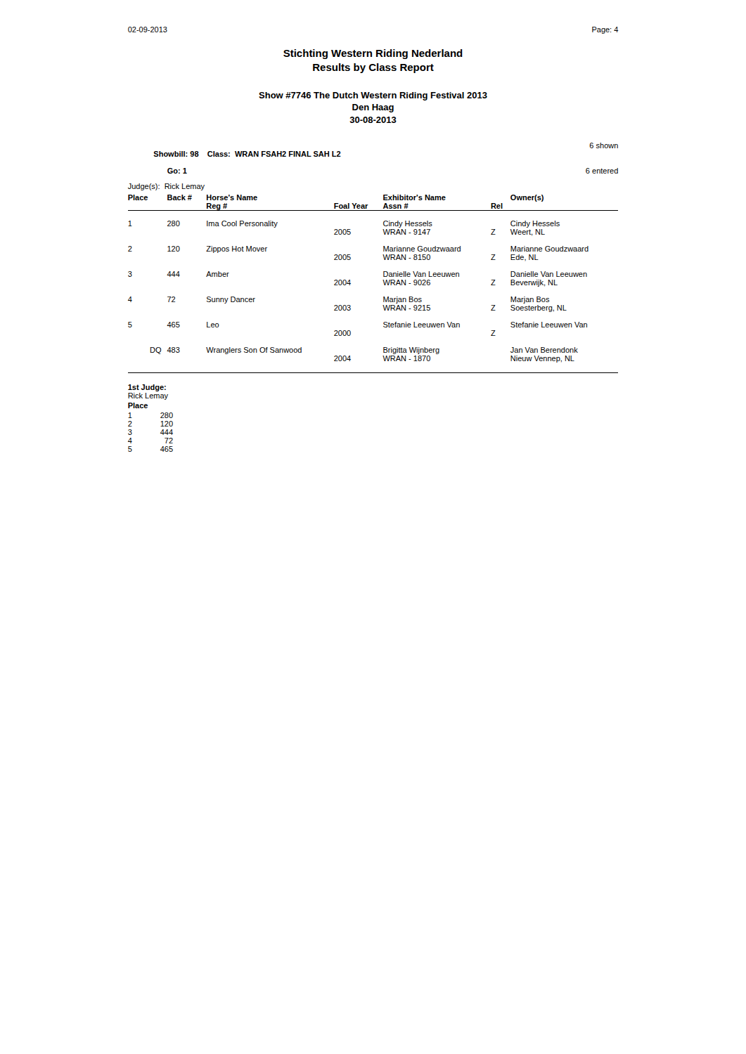02-09-2013
Page: 4
Stichting Western Riding Nederland
Results by Class Report
Show #7746 The Dutch Western Riding Festival 2013
Den Haag
30-08-2013
Showbill: 98 Class: WRAN FSAH2 FINAL SAH L2
6 shown
Go: 1
6 entered
Judge(s): Rick Lemay
| Place | Back # | Horse's Name | | Exhibitor's Name | | Owner(s) |
| | | Reg # | Foal Year | Assn # | Rel | |
| 1 | 280 | Ima Cool Personality | | Cindy Hessels | | Cindy Hessels |
| | | | 2005 | WRAN - 9147 | Z | Weert, NL |
| 2 | 120 | Zippos Hot Mover | | Marianne Goudzwaard | | Marianne Goudzwaard |
| | | | 2005 | WRAN - 8150 | Z | Ede, NL |
| 3 | 444 | Amber | | Danielle Van Leeuwen | | Danielle Van Leeuwen |
| | | | 2004 | WRAN - 9026 | Z | Beverwijk, NL |
| 4 | 72 | Sunny Dancer | | Marjan Bos | | Marjan Bos |
| | | | 2003 | WRAN - 9215 | Z | Soesterberg, NL |
| 5 | 465 | Leo | | Stefanie Leeuwen Van | | Stefanie Leeuwen Van |
| | | | 2000 | | Z | |
| DQ | 483 | Wranglers Son Of Sanwood | | Brigitta Wijnberg | | Jan Van Berendonk |
| | | | 2004 | WRAN - 1870 | | Nieuw Vennep, NL |
1st Judge:
Rick Lemay
Place
| 1 | 280 |
| 2 | 120 |
| 3 | 444 |
| 4 | 72 |
| 5 | 465 |